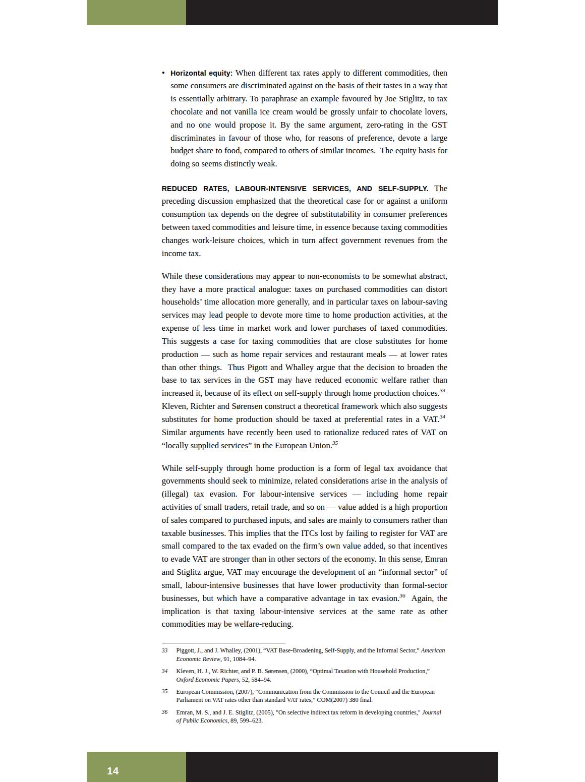Horizontal equity: When different tax rates apply to different commodities, then some consumers are discriminated against on the basis of their tastes in a way that is essentially arbitrary. To paraphrase an example favoured by Joe Stiglitz, to tax chocolate and not vanilla ice cream would be grossly unfair to chocolate lovers, and no one would propose it. By the same argument, zero-rating in the GST discriminates in favour of those who, for reasons of preference, devote a large budget share to food, compared to others of similar incomes. The equity basis for doing so seems distinctly weak.
REDUCED RATES, LABOUR-INTENSIVE SERVICES, AND SELF-SUPPLY. The preceding discussion emphasized that the theoretical case for or against a uniform consumption tax depends on the degree of substitutability in consumer preferences between taxed commodities and leisure time, in essence because taxing commodities changes work-leisure choices, which in turn affect government revenues from the income tax.
While these considerations may appear to non-economists to be somewhat abstract, they have a more practical analogue: taxes on purchased commodities can distort households’ time allocation more generally, and in particular taxes on labour-saving services may lead people to devote more time to home production activities, at the expense of less time in market work and lower purchases of taxed commodities. This suggests a case for taxing commodities that are close substitutes for home production — such as home repair services and restaurant meals — at lower rates than other things. Thus Pigott and Whalley argue that the decision to broaden the base to tax services in the GST may have reduced economic welfare rather than increased it, because of its effect on self-supply through home production choices.33 Kleven, Richter and Sørensen construct a theoretical framework which also suggests substitutes for home production should be taxed at preferential rates in a VAT.34 Similar arguments have recently been used to rationalize reduced rates of VAT on “locally supplied services” in the European Union.35
While self-supply through home production is a form of legal tax avoidance that governments should seek to minimize, related considerations arise in the analysis of (illegal) tax evasion. For labour-intensive services — including home repair activities of small traders, retail trade, and so on — value added is a high proportion of sales compared to purchased inputs, and sales are mainly to consumers rather than taxable businesses. This implies that the ITCs lost by failing to register for VAT are small compared to the tax evaded on the firm’s own value added, so that incentives to evade VAT are stronger than in other sectors of the economy. In this sense, Emran and Stiglitz argue, VAT may encourage the development of an “informal sector” of small, labour-intensive businesses that have lower productivity than formal-sector businesses, but which have a comparative advantage in tax evasion.36 Again, the implication is that taxing labour-intensive services at the same rate as other commodities may be welfare-reducing.
33
Piggott, J., and J. Whalley, (2001), “VAT Base-Broadening, Self-Supply, and the Informal Sector,” American Economic Review, 91, 1084–94.
34
Kleven, H. J., W. Richter, and P. B. Sørensen, (2000), “Optimal Taxation with Household Production,” Oxford Economic Papers, 52, 584–94.
35
European Commission, (2007), “Communication from the Commission to the Council and the European Parliament on VAT rates other than standard VAT rates,” COM(2007) 380 final.
36
Emran, M. S., and J. E. Stiglitz, (2005), "On selective indirect tax reform in developing countries," Journal of Public Economics, 89, 599–623.
14